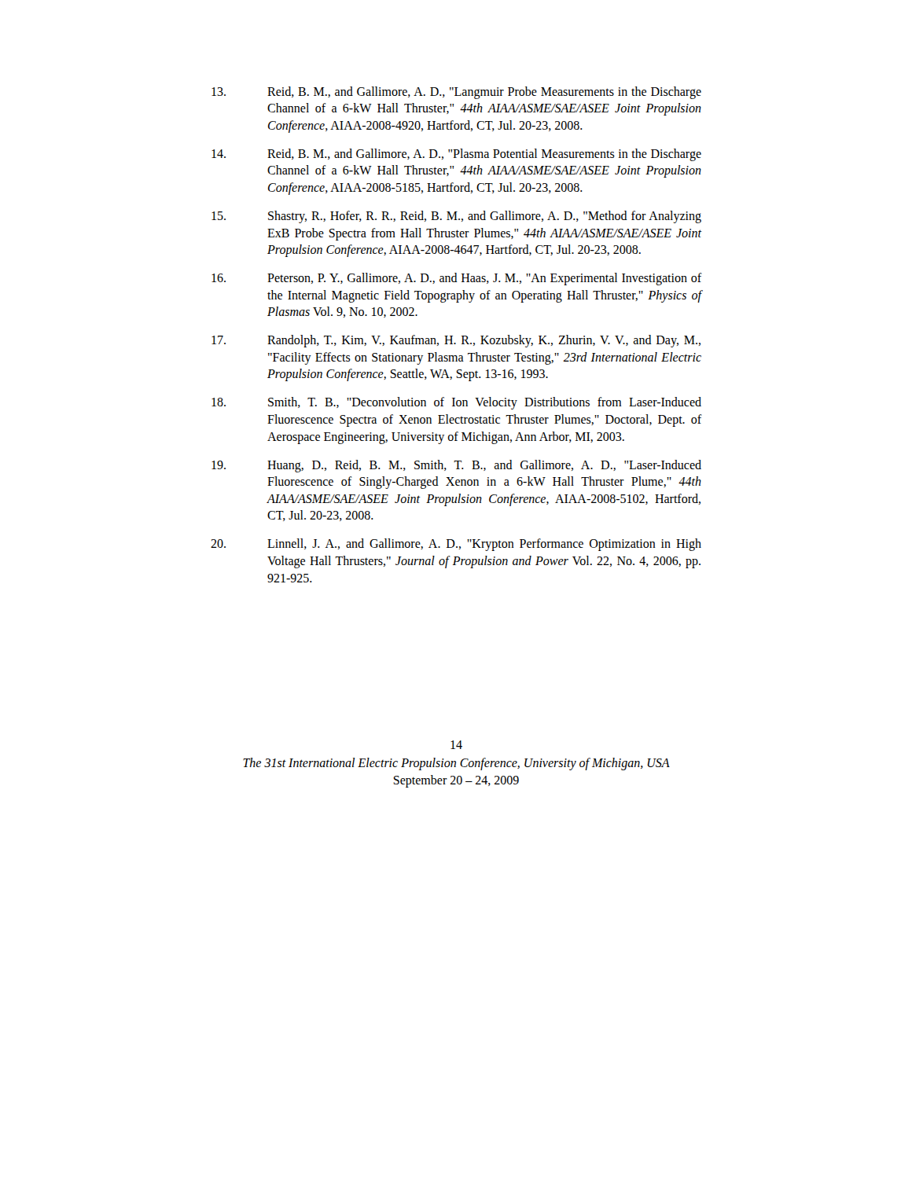13. Reid, B. M., and Gallimore, A. D., "Langmuir Probe Measurements in the Discharge Channel of a 6-kW Hall Thruster," 44th AIAA/ASME/SAE/ASEE Joint Propulsion Conference, AIAA-2008-4920, Hartford, CT, Jul. 20-23, 2008.
14. Reid, B. M., and Gallimore, A. D., "Plasma Potential Measurements in the Discharge Channel of a 6-kW Hall Thruster," 44th AIAA/ASME/SAE/ASEE Joint Propulsion Conference, AIAA-2008-5185, Hartford, CT, Jul. 20-23, 2008.
15. Shastry, R., Hofer, R. R., Reid, B. M., and Gallimore, A. D., "Method for Analyzing ExB Probe Spectra from Hall Thruster Plumes," 44th AIAA/ASME/SAE/ASEE Joint Propulsion Conference, AIAA-2008-4647, Hartford, CT, Jul. 20-23, 2008.
16. Peterson, P. Y., Gallimore, A. D., and Haas, J. M., "An Experimental Investigation of the Internal Magnetic Field Topography of an Operating Hall Thruster," Physics of Plasmas Vol. 9, No. 10, 2002.
17. Randolph, T., Kim, V., Kaufman, H. R., Kozubsky, K., Zhurin, V. V., and Day, M., "Facility Effects on Stationary Plasma Thruster Testing," 23rd International Electric Propulsion Conference, Seattle, WA, Sept. 13-16, 1993.
18. Smith, T. B., "Deconvolution of Ion Velocity Distributions from Laser-Induced Fluorescence Spectra of Xenon Electrostatic Thruster Plumes," Doctoral, Dept. of Aerospace Engineering, University of Michigan, Ann Arbor, MI, 2003.
19. Huang, D., Reid, B. M., Smith, T. B., and Gallimore, A. D., "Laser-Induced Fluorescence of Singly-Charged Xenon in a 6-kW Hall Thruster Plume," 44th AIAA/ASME/SAE/ASEE Joint Propulsion Conference, AIAA-2008-5102, Hartford, CT, Jul. 20-23, 2008.
20. Linnell, J. A., and Gallimore, A. D., "Krypton Performance Optimization in High Voltage Hall Thrusters," Journal of Propulsion and Power Vol. 22, No. 4, 2006, pp. 921-925.
14
The 31st International Electric Propulsion Conference, University of Michigan, USA
September 20 – 24, 2009